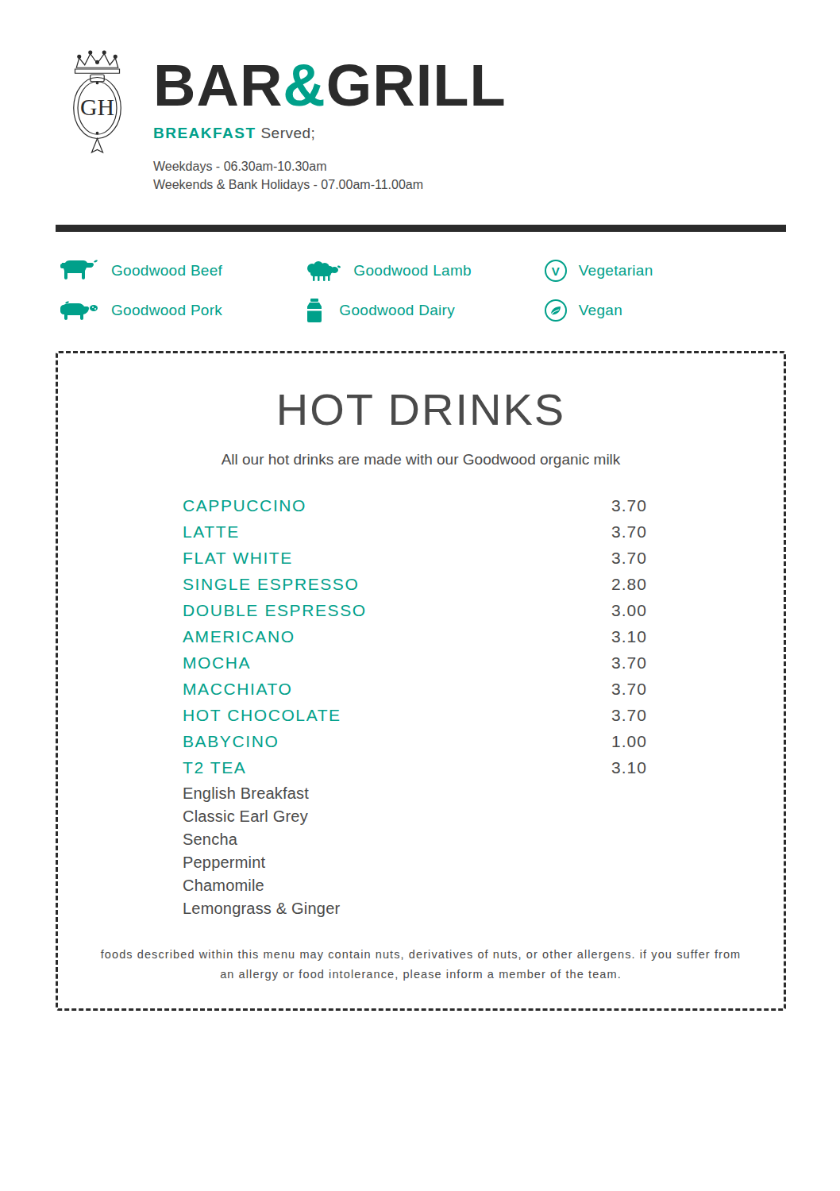GH
BAR&GRILL
BREAKFAST Served;
Weekdays - 06.30am-10.30am
Weekends & Bank Holidays - 07.00am-11.00am
Goodwood Beef
Goodwood Lamb
V Vegetarian
Goodwood Pork
Goodwood Dairy
Vegan
HOT DRINKS
All our hot drinks are made with our Goodwood organic milk
CAPPUCCINO 3.70
LATTE 3.70
FLAT WHITE 3.70
SINGLE ESPRESSO 2.80
DOUBLE ESPRESSO 3.00
AMERICANO 3.10
MOCHA 3.70
MACCHIATO 3.70
HOT CHOCOLATE 3.70
BABYCINO 1.00
T2 TEA 3.10
English Breakfast
Classic Earl Grey
Sencha
Peppermint
Chamomile
Lemongrass & Ginger
foods described within this menu may contain nuts, derivatives of nuts, or other allergens. if you suffer from an allergy or food intolerance, please inform a member of the team.